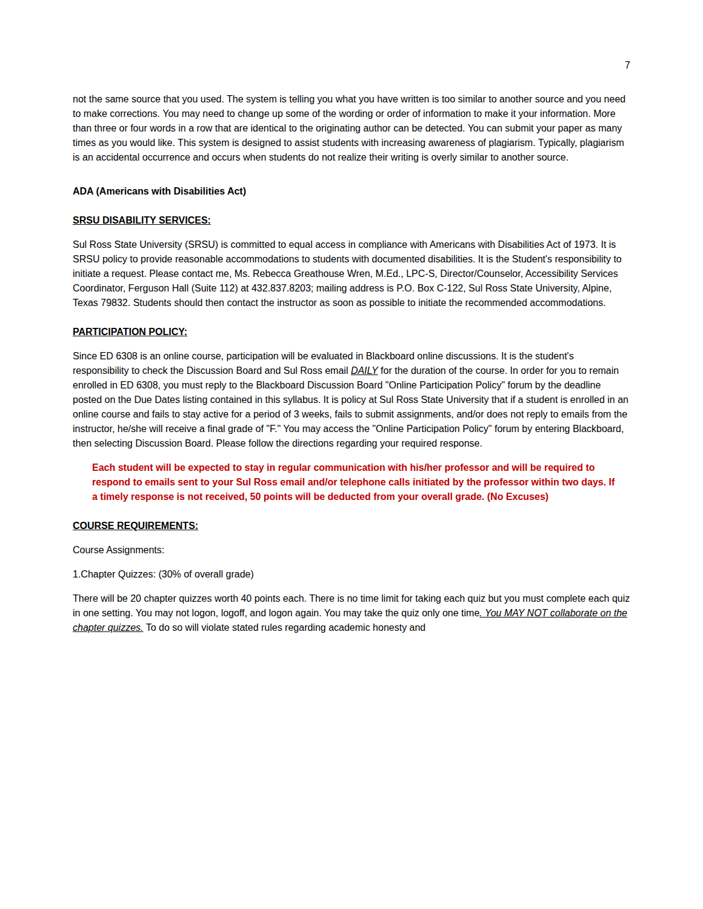7
not the same source that you used. The system is telling you what you have written is too similar to another source and you need to make corrections. You may need to change up some of the wording or order of information to make it your information. More than three or four words in a row that are identical to the originating author can be detected. You can submit your paper as many times as you would like. This system is designed to assist students with increasing awareness of plagiarism. Typically, plagiarism is an accidental occurrence and occurs when students do not realize their writing is overly similar to another source.
ADA (Americans with Disabilities Act)
SRSU DISABILITY SERVICES:
Sul Ross State University (SRSU) is committed to equal access in compliance with Americans with Disabilities Act of 1973. It is SRSU policy to provide reasonable accommodations to students with documented disabilities. It is the Student's responsibility to initiate a request. Please contact me, Ms. Rebecca Greathouse Wren, M.Ed., LPC-S, Director/Counselor, Accessibility Services Coordinator, Ferguson Hall (Suite 112) at 432.837.8203; mailing address is P.O. Box C-122, Sul Ross State University, Alpine, Texas 79832. Students should then contact the instructor as soon as possible to initiate the recommended accommodations.
PARTICIPATION POLICY:
Since ED 6308 is an online course, participation will be evaluated in Blackboard online discussions. It is the student's responsibility to check the Discussion Board and Sul Ross email DAILY for the duration of the course. In order for you to remain enrolled in ED 6308, you must reply to the Blackboard Discussion Board "Online Participation Policy" forum by the deadline posted on the Due Dates listing contained in this syllabus. It is policy at Sul Ross State University that if a student is enrolled in an online course and fails to stay active for a period of 3 weeks, fails to submit assignments, and/or does not reply to emails from the instructor, he/she will receive a final grade of "F." You may access the "Online Participation Policy" forum by entering Blackboard, then selecting Discussion Board. Please follow the directions regarding your required response.
Each student will be expected to stay in regular communication with his/her professor and will be required to respond to emails sent to your Sul Ross email and/or telephone calls initiated by the professor within two days. If a timely response is not received, 50 points will be deducted from your overall grade. (No Excuses)
COURSE REQUIREMENTS:
Course Assignments:
1.Chapter Quizzes: (30% of overall grade)
There will be 20 chapter quizzes worth 40 points each. There is no time limit for taking each quiz but you must complete each quiz in one setting. You may not logon, logoff, and logon again. You may take the quiz only one time. You MAY NOT collaborate on the chapter quizzes. To do so will violate stated rules regarding academic honesty and